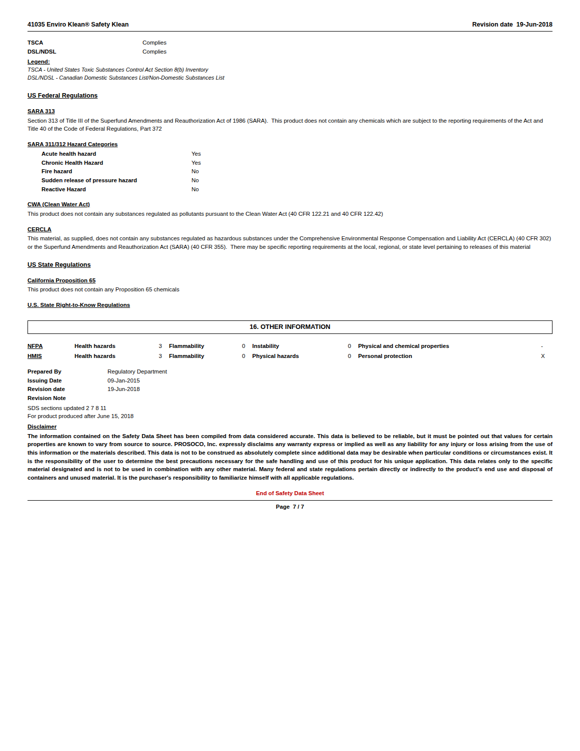41035 Enviro Klean® Safety Klean Revision date 19-Jun-2018
TSCA
Complies
DSL/NDSL
Complies
Legend:
TSCA - United States Toxic Substances Control Act Section 8(b) Inventory
DSL/NDSL - Canadian Domestic Substances List/Non-Domestic Substances List
US Federal Regulations
SARA 313
Section 313 of Title III of the Superfund Amendments and Reauthorization Act of 1986 (SARA). This product does not contain any chemicals which are subject to the reporting requirements of the Act and Title 40 of the Code of Federal Regulations, Part 372
SARA 311/312 Hazard Categories
Acute health hazard
Yes
Chronic Health Hazard
Yes
Fire hazard
No
Sudden release of pressure hazard
No
Reactive Hazard
No
CWA (Clean Water Act)
This product does not contain any substances regulated as pollutants pursuant to the Clean Water Act (40 CFR 122.21 and 40 CFR 122.42)
CERCLA
This material, as supplied, does not contain any substances regulated as hazardous substances under the Comprehensive Environmental Response Compensation and Liability Act (CERCLA) (40 CFR 302) or the Superfund Amendments and Reauthorization Act (SARA) (40 CFR 355). There may be specific reporting requirements at the local, regional, or state level pertaining to releases of this material
US State Regulations
California Proposition 65
This product does not contain any Proposition 65 chemicals
U.S. State Right-to-Know Regulations
16. OTHER INFORMATION
| NFPA | Health hazards | 3 | Flammability | 0 | Instability | 0 | Physical and chemical properties | - |
| HMIS | Health hazards | 3 | Flammability | 0 | Physical hazards | 0 | Personal protection | X |
| Prepared By | Regulatory Department |
| Issuing Date | 09-Jan-2015 |
| Revision date | 19-Jun-2018 |
| Revision Note | |
SDS sections updated 2 7 8 11
For product produced after June 15, 2018
Disclaimer
The information contained on the Safety Data Sheet has been compiled from data considered accurate. This data is believed to be reliable, but it must be pointed out that values for certain properties are known to vary from source to source. PROSOCO, Inc. expressly disclaims any warranty express or implied as well as any liability for any injury or loss arising from the use of this information or the materials described. This data is not to be construed as absolutely complete since additional data may be desirable when particular conditions or circumstances exist. It is the responsibility of the user to determine the best precautions necessary for the safe handling and use of this product for his unique application. This data relates only to the specific material designated and is not to be used in combination with any other material. Many federal and state regulations pertain directly or indirectly to the product's end use and disposal of containers and unused material. It is the purchaser's responsibility to familiarize himself with all applicable regulations.
End of Safety Data Sheet
Page 7 / 7